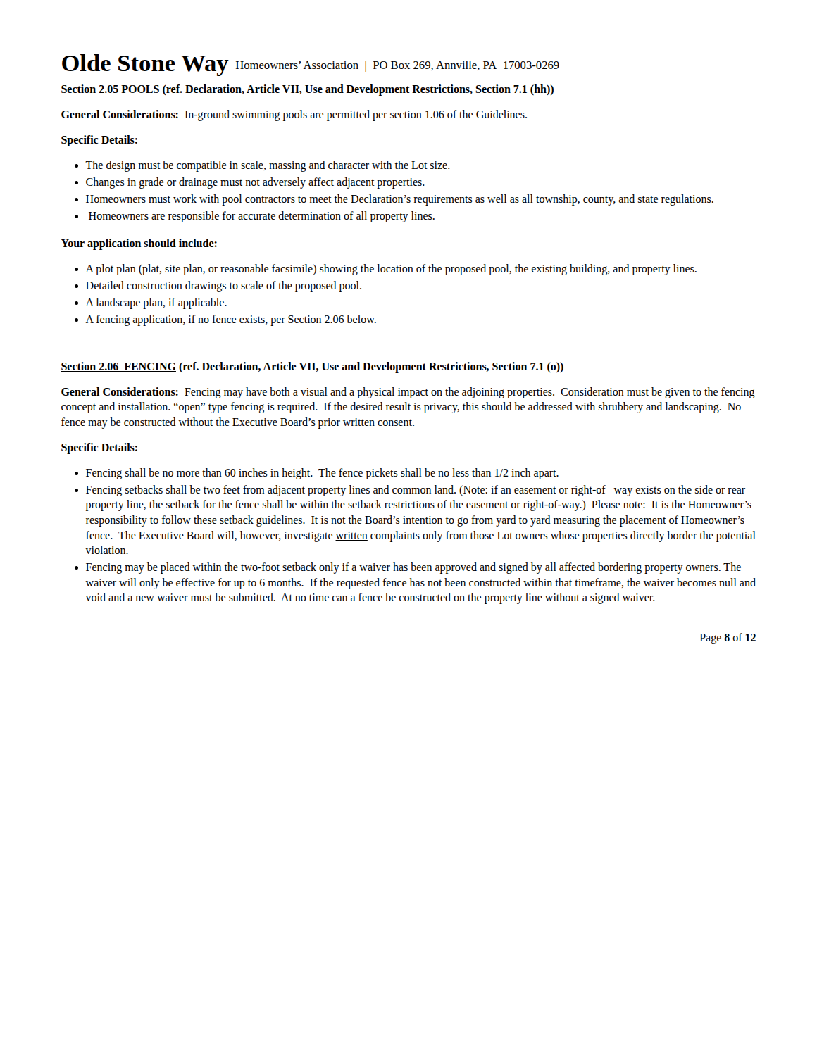Olde Stone Way
Homeowners’ Association | PO Box 269, Annville, PA 17003-0269
Section 2.05 POOLS (ref. Declaration, Article VII, Use and Development Restrictions, Section 7.1 (hh))
General Considerations: In-ground swimming pools are permitted per section 1.06 of the Guidelines.
Specific Details:
The design must be compatible in scale, massing and character with the Lot size.
Changes in grade or drainage must not adversely affect adjacent properties.
Homeowners must work with pool contractors to meet the Declaration’s requirements as well as all township, county, and state regulations.
Homeowners are responsible for accurate determination of all property lines.
Your application should include:
A plot plan (plat, site plan, or reasonable facsimile) showing the location of the proposed pool, the existing building, and property lines.
Detailed construction drawings to scale of the proposed pool.
A landscape plan, if applicable.
A fencing application, if no fence exists, per Section 2.06 below.
Section 2.06 FENCING (ref. Declaration, Article VII, Use and Development Restrictions, Section 7.1 (o))
General Considerations: Fencing may have both a visual and a physical impact on the adjoining properties. Consideration must be given to the fencing concept and installation. “open” type fencing is required. If the desired result is privacy, this should be addressed with shrubbery and landscaping. No fence may be constructed without the Executive Board’s prior written consent.
Specific Details:
Fencing shall be no more than 60 inches in height. The fence pickets shall be no less than 1/2 inch apart.
Fencing setbacks shall be two feet from adjacent property lines and common land. (Note: if an easement or right-of –way exists on the side or rear property line, the setback for the fence shall be within the setback restrictions of the easement or right-of-way.) Please note: It is the Homeowner’s responsibility to follow these setback guidelines. It is not the Board’s intention to go from yard to yard measuring the placement of Homeowner’s fence. The Executive Board will, however, investigate written complaints only from those Lot owners whose properties directly border the potential violation.
Fencing may be placed within the two-foot setback only if a waiver has been approved and signed by all affected bordering property owners. The waiver will only be effective for up to 6 months. If the requested fence has not been constructed within that timeframe, the waiver becomes null and void and a new waiver must be submitted. At no time can a fence be constructed on the property line without a signed waiver.
Page 8 of 12